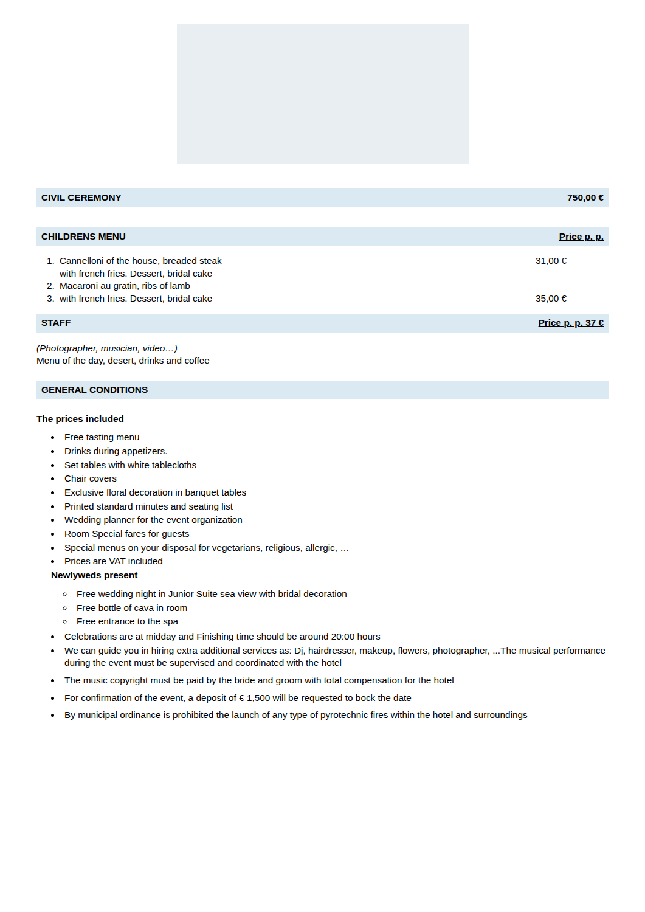CIVIL CEREMONY 750,00 €
CHILDRENS MENU Price p. p.
Cannelloni of the house, breaded steak
with french fries. Dessert, bridal cake
31,00 €
Macaroni au gratin, ribs of lamb
with french fries. Dessert, bridal cake
35,00 €
STAFF Price p. p. 37 €
(Photographer, musician, video…)
Menu of the day, desert, drinks and coffee
GENERAL CONDITIONS
The prices included
Free tasting menu
Drinks during appetizers.
Set tables with white tablecloths
Chair covers
Exclusive floral decoration in banquet tables
Printed standard minutes and seating list
Wedding planner for the event organization
Room Special fares for guests
Special menus on your disposal for vegetarians, religious, allergic, …
Prices are VAT included
Newlyweds present
Free wedding night in Junior Suite sea view with bridal decoration
Free bottle of cava in room
Free entrance to the spa
Celebrations are at midday and Finishing time should be around 20:00 hours
We can guide you in hiring extra additional services as: Dj, hairdresser, makeup, flowers, photographer, ...The musical performance during the event must be supervised and coordinated with the hotel
The music copyright must be paid by the bride and groom with total compensation for the hotel
For confirmation of the event, a deposit of € 1,500 will be requested to bock the date
By municipal ordinance is prohibited the launch of any type of pyrotechnic fires within the hotel and surroundings